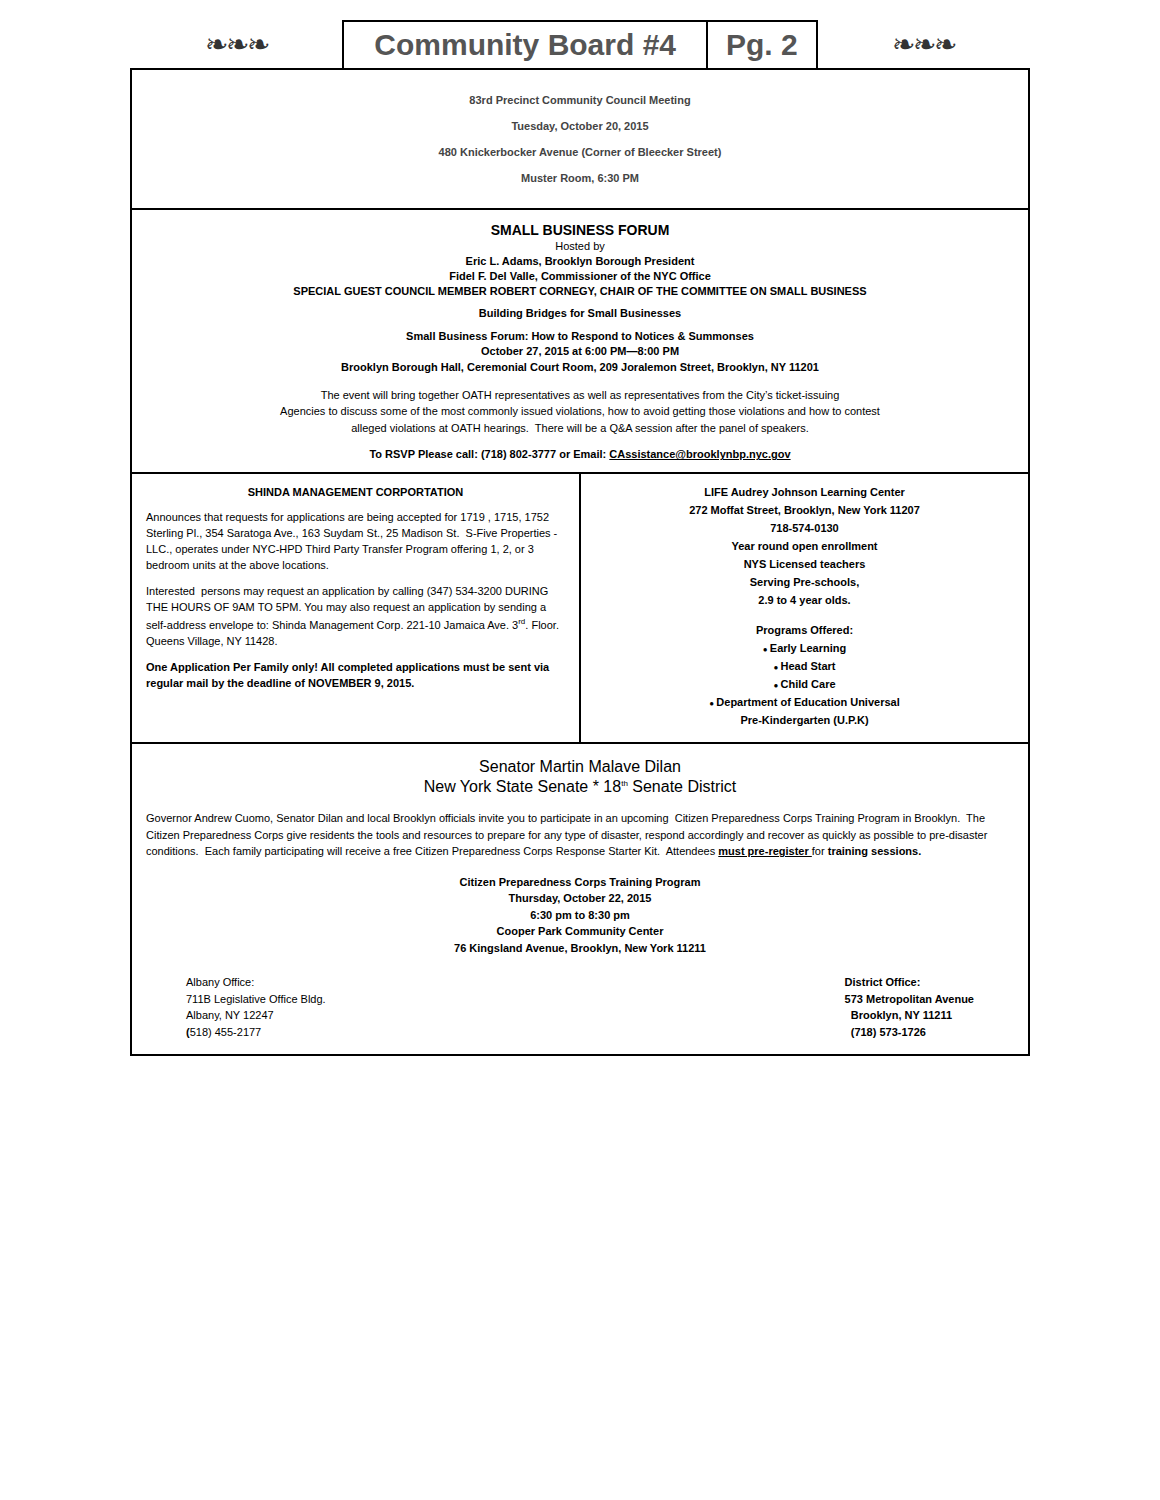❧❧❧
Community Board #4
Pg. 2
❧❧❧
83rd Precinct Community Council Meeting
Tuesday, October 20, 2015
480 Knickerbocker Avenue (Corner of Bleecker Street)
Muster Room, 6:30 PM
SMALL BUSINESS FORUM
Hosted by
Eric L. Adams, Brooklyn Borough President
Fidel F. Del Valle, Commissioner of the NYC Office
SPECIAL GUEST COUNCIL MEMBER ROBERT CORNEGY, CHAIR OF THE COMMITTEE ON SMALL BUSINESS
Building Bridges for Small Businesses
Small Business Forum: How to Respond to Notices & Summonses
October 27, 2015 at 6:00 PM—8:00 PM
Brooklyn Borough Hall, Ceremonial Court Room, 209 Joralemon Street, Brooklyn, NY 11201
The event will bring together OATH representatives as well as representatives from the City’s ticket-issuing
Agencies to discuss some of the most commonly issued violations, how to avoid getting those violations and how to contest
alleged violations at OATH hearings. There will be a Q&A session after the panel of speakers.
To RSVP Please call: (718) 802-3777 or Email: CAssistance@brooklynbp.nyc.gov
SHINDA MANAGEMENT CORPORTATION
Announces that requests for applications are being accepted for 1719 , 1715, 1752 Sterling Pl., 354 Saratoga Ave., 163 Suydam St., 25 Madison St. S-Five Properties -LLC., operates under NYC-HPD Third Party Transfer Program offering 1, 2, or 3 bedroom units at the above locations.
Interested persons may request an application by calling (347) 534-3200 DURING THE HOURS OF 9AM TO 5PM. You may also request an application by sending a self-address envelope to: Shinda Management Corp. 221-10 Jamaica Ave. 3rd. Floor. Queens Village, NY 11428.
One Application Per Family only! All completed applications must be sent via regular mail by the deadline of NOVEMBER 9, 2015.
LIFE Audrey Johnson Learning Center
272 Moffat Street, Brooklyn, New York 11207
718-574-0130
Year round open enrollment
NYS Licensed teachers
Serving Pre-schools,
2.9 to 4 year olds.
Programs Offered:
Early Learning
Head Start
Child Care
Department of Education Universal
Pre-Kindergarten (U.P.K)
Senator Martin Malave Dilan
New York State Senate * 18th Senate District
Governor Andrew Cuomo, Senator Dilan and local Brooklyn officials invite you to participate in an upcoming Citizen Preparedness Corps Training Program in Brooklyn. The Citizen Preparedness Corps give residents the tools and resources to prepare for any type of disaster, respond accordingly and recover as quickly as possible to pre-disaster conditions. Each family participating will receive a free Citizen Preparedness Corps Response Starter Kit. Attendees must pre-register for training sessions.
Citizen Preparedness Corps Training Program
Thursday, October 22, 2015
6:30 pm to 8:30 pm
Cooper Park Community Center
76 Kingsland Avenue, Brooklyn, New York 11211
Albany Office:
711B Legislative Office Bldg.
Albany, NY 12247
(518) 455-2177
District Office:
573 Metropolitan Avenue
Brooklyn, NY 11211
(718) 573-1726